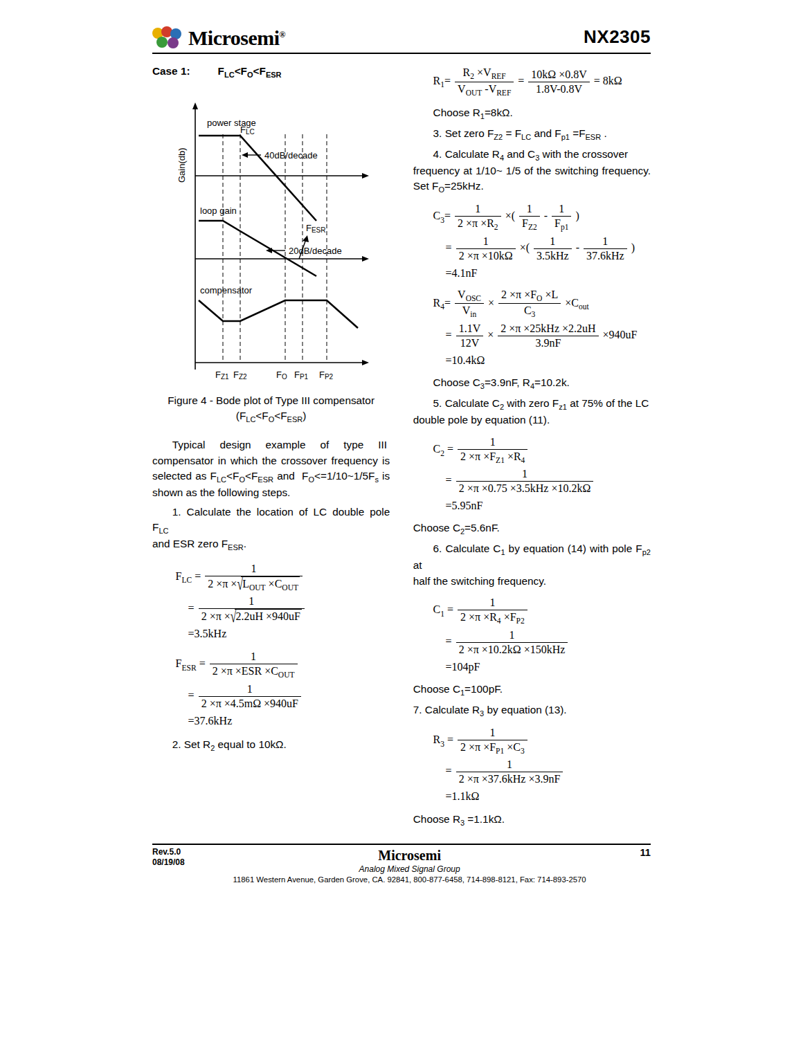Microsemi®
NX2305
Case 1: FLC<FO<FESR
Gain(db) power stage FLC 40dB/decade loop gain FESR 20dB/decade compensator FZ1 FZ2 FO FP1 FP2
Figure 4 - Bode plot of Type III compensator
(FLC<FO<FESR)
Typical design example of type III compensator in which the crossover frequency is selected as FLC<FO<FESR and FO<=1/10~1/5Fs is shown as the following steps. 1. Calculate the location of LC double pole FLC and ESR zero FESR.
FLC = 1 2 ×π ×√LOUT ×COUT = 1 2 ×π ×√2.2uH ×940uF =3.5kHz
FESR = 1 2 ×π ×ESR ×COUT = 1 2 ×π ×4.5mΩ ×940uF =37.6kHz
2. Set R2 equal to 10kΩ.
R1= R2 ×VREF VOUT -VREF = 10kΩ ×0.8V 1.8V-0.8V = 8kΩ
Choose R1=8kΩ. 3. Set zero FZ2 = FLC and Fp1 =FESR . 4. Calculate R4 and C3 with the crossover frequency at 1/10~ 1/5 of the switching frequency. Set FO=25kHz.
C3= 1 2 ×π ×R2 ×( 1 FZ2 - 1 Fp1 ) = 1 2 ×π ×10kΩ ×( 1 3.5kHz - 1 37.6kHz ) =4.1nF
R4= VOSC Vin × 2 ×π ×FO ×L C3 ×Cout = 1.1V 12V × 2 ×π ×25kHz ×2.2uH 3.9nF ×940uF =10.4kΩ
Choose C3=3.9nF, R4=10.2k. 5. Calculate C2 with zero Fz1 at 75% of the LC double pole by equation (11).
C2 = 1 2 ×π ×FZ1 ×R4 = 1 2 ×π ×0.75 ×3.5kHz ×10.2kΩ =5.95nF
Choose C2=5.6nF. 6. Calculate C1 by equation (14) with pole Fp2 at half the switching frequency.
C1 = 1 2 ×π ×R4 ×FP2 = 1 2 ×π ×10.2kΩ ×150kHz =104pF
Choose C1=100pF. 7. Calculate R3 by equation (13).
R3 = 1 2 ×π ×FP1 ×C3 = 1 2 ×π ×37.6kHz ×3.9nF =1.1kΩ
Choose R3 =1.1kΩ.
Rev.5.0
08/19/08
Microsemi
Analog Mixed Signal Group
11861 Western Avenue, Garden Grove, CA. 92841, 800-877-6458, 714-898-8121, Fax: 714-893-2570
11